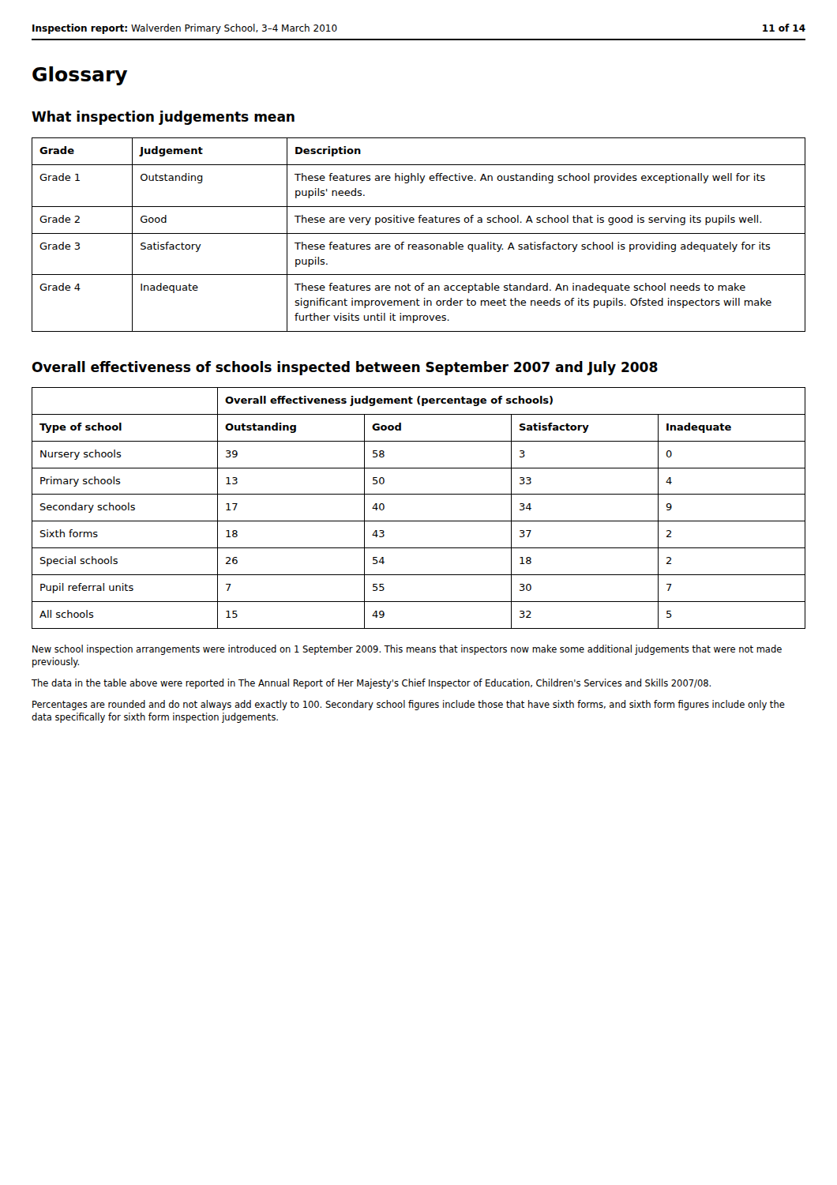Inspection report: Walverden Primary School, 3–4 March 2010
11 of 14
Glossary
What inspection judgements mean
| Grade | Judgement | Description |
| --- | --- | --- |
| Grade 1 | Outstanding | These features are highly effective. An oustanding school provides exceptionally well for its pupils' needs. |
| Grade 2 | Good | These are very positive features of a school. A school that is good is serving its pupils well. |
| Grade 3 | Satisfactory | These features are of reasonable quality. A satisfactory school is providing adequately for its pupils. |
| Grade 4 | Inadequate | These features are not of an acceptable standard. An inadequate school needs to make significant improvement in order to meet the needs of its pupils. Ofsted inspectors will make further visits until it improves. |
Overall effectiveness of schools inspected between September 2007 and July 2008
| | Overall effectiveness judgement (percentage of schools) |
| --- | --- |
| Type of school | Outstanding | Good | Satisfactory | Inadequate |
| Nursery schools | 39 | 58 | 3 | 0 |
| Primary schools | 13 | 50 | 33 | 4 |
| Secondary schools | 17 | 40 | 34 | 9 |
| Sixth forms | 18 | 43 | 37 | 2 |
| Special schools | 26 | 54 | 18 | 2 |
| Pupil referral units | 7 | 55 | 30 | 7 |
| All schools | 15 | 49 | 32 | 5 |
New school inspection arrangements were introduced on 1 September 2009. This means that inspectors now make some additional judgements that were not made previously.
The data in the table above were reported in The Annual Report of Her Majesty's Chief Inspector of Education, Children's Services and Skills 2007/08.
Percentages are rounded and do not always add exactly to 100. Secondary school figures include those that have sixth forms, and sixth form figures include only the data specifically for sixth form inspection judgements.